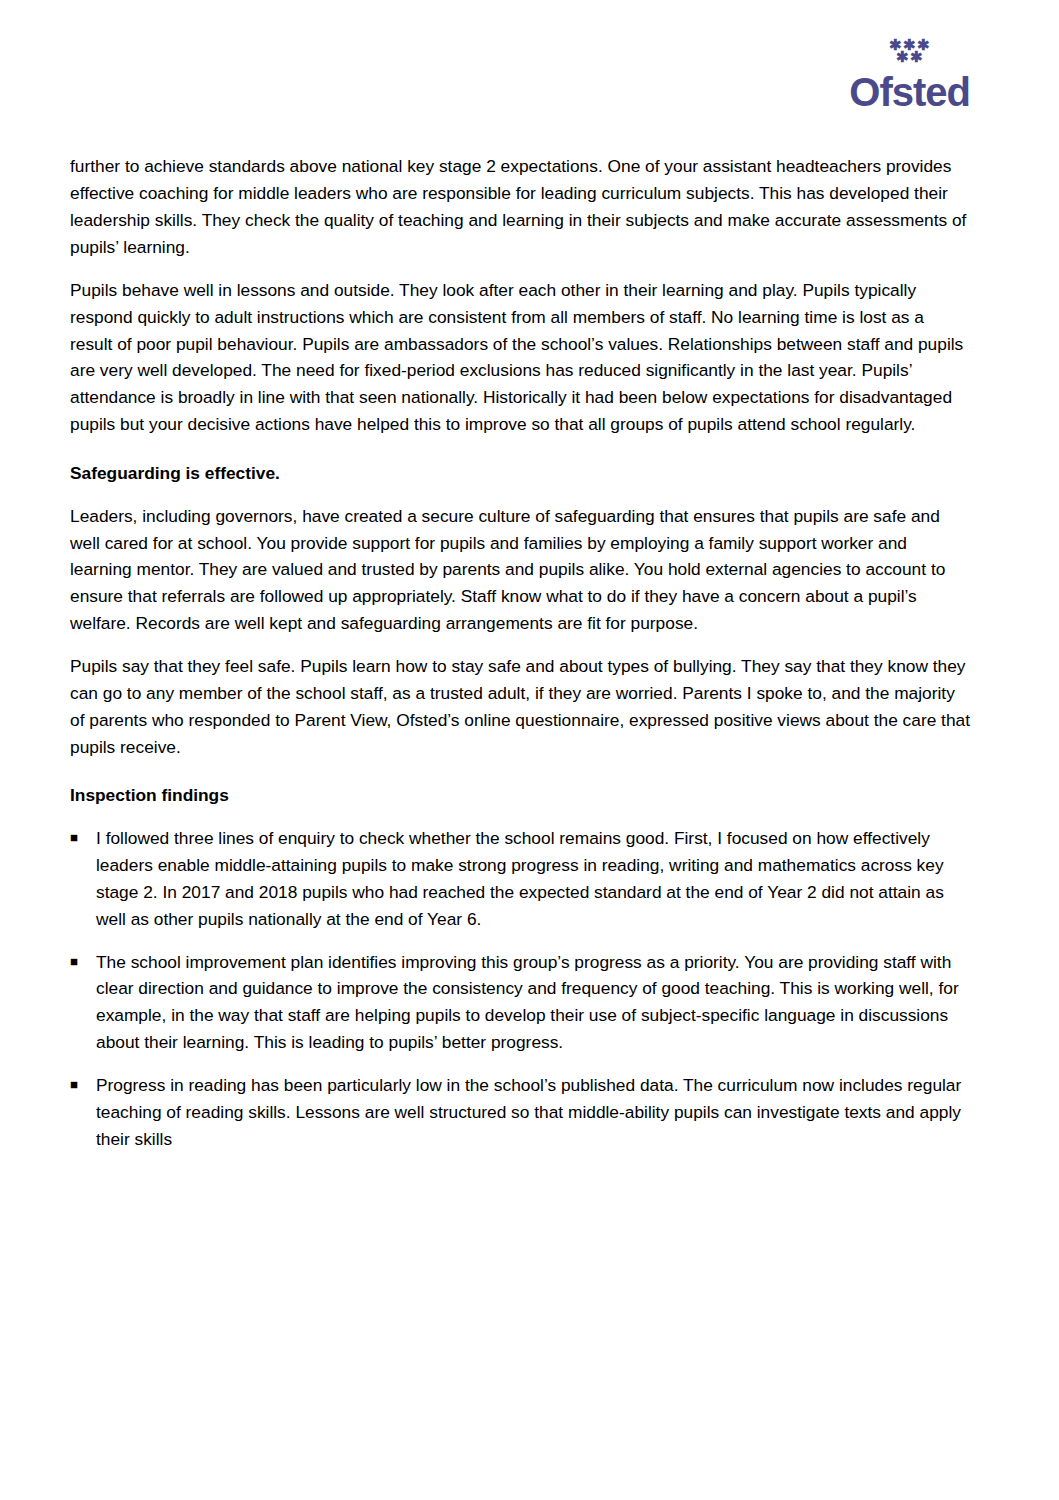✱✱✱
✱✱ Ofsted
further to achieve standards above national key stage 2 expectations. One of your assistant headteachers provides effective coaching for middle leaders who are responsible for leading curriculum subjects. This has developed their leadership skills. They check the quality of teaching and learning in their subjects and make accurate assessments of pupils’ learning.
Pupils behave well in lessons and outside. They look after each other in their learning and play. Pupils typically respond quickly to adult instructions which are consistent from all members of staff. No learning time is lost as a result of poor pupil behaviour. Pupils are ambassadors of the school’s values. Relationships between staff and pupils are very well developed. The need for fixed-period exclusions has reduced significantly in the last year. Pupils’ attendance is broadly in line with that seen nationally. Historically it had been below expectations for disadvantaged pupils but your decisive actions have helped this to improve so that all groups of pupils attend school regularly.
Safeguarding is effective.
Leaders, including governors, have created a secure culture of safeguarding that ensures that pupils are safe and well cared for at school. You provide support for pupils and families by employing a family support worker and learning mentor. They are valued and trusted by parents and pupils alike. You hold external agencies to account to ensure that referrals are followed up appropriately. Staff know what to do if they have a concern about a pupil’s welfare. Records are well kept and safeguarding arrangements are fit for purpose.
Pupils say that they feel safe. Pupils learn how to stay safe and about types of bullying. They say that they know they can go to any member of the school staff, as a trusted adult, if they are worried. Parents I spoke to, and the majority of parents who responded to Parent View, Ofsted’s online questionnaire, expressed positive views about the care that pupils receive.
Inspection findings
I followed three lines of enquiry to check whether the school remains good. First, I focused on how effectively leaders enable middle-attaining pupils to make strong progress in reading, writing and mathematics across key stage 2. In 2017 and 2018 pupils who had reached the expected standard at the end of Year 2 did not attain as well as other pupils nationally at the end of Year 6.
The school improvement plan identifies improving this group’s progress as a priority. You are providing staff with clear direction and guidance to improve the consistency and frequency of good teaching. This is working well, for example, in the way that staff are helping pupils to develop their use of subject-specific language in discussions about their learning. This is leading to pupils’ better progress.
Progress in reading has been particularly low in the school’s published data. The curriculum now includes regular teaching of reading skills. Lessons are well structured so that middle-ability pupils can investigate texts and apply their skills